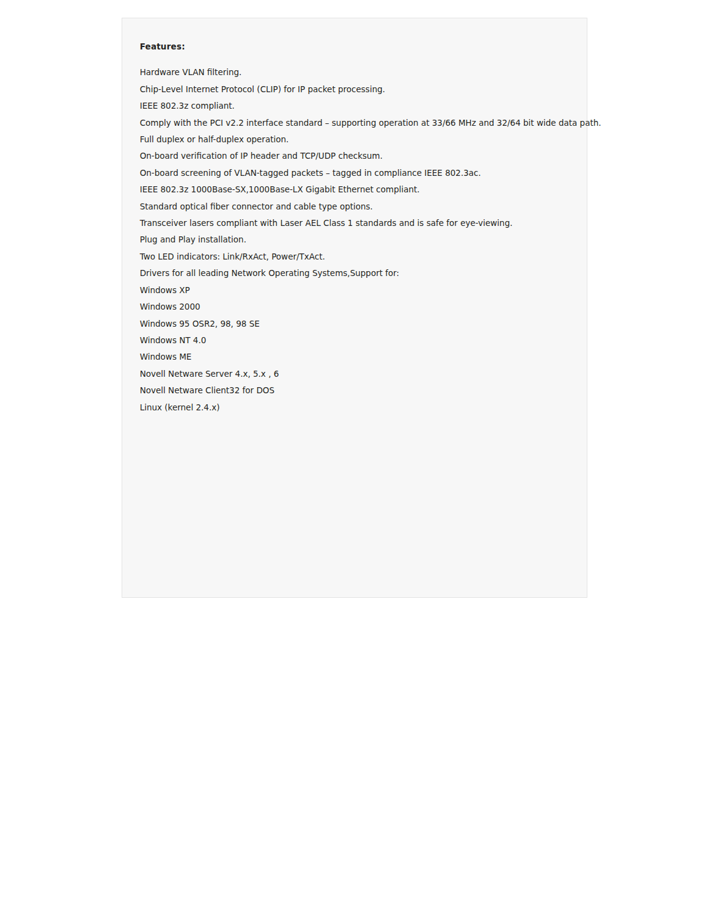Features:
Hardware VLAN filtering.
Chip-Level Internet Protocol (CLIP) for IP packet processing.
IEEE 802.3z compliant.
Comply with the PCI v2.2 interface standard – supporting operation at 33/66 MHz and 32/64 bit wide data path.
Full duplex or half-duplex operation.
On-board verification of IP header and TCP/UDP checksum.
On-board screening of VLAN-tagged packets – tagged in compliance IEEE 802.3ac.
IEEE 802.3z 1000Base-SX,1000Base-LX Gigabit Ethernet compliant.
Standard optical fiber connector and cable type options.
Transceiver lasers compliant with Laser AEL Class 1 standards and is safe for eye-viewing.
Plug and Play installation.
Two LED indicators: Link/RxAct, Power/TxAct.
Drivers for all leading Network Operating Systems,Support for:
Windows XP
Windows 2000
Windows 95 OSR2, 98, 98 SE
Windows NT 4.0
Windows ME
Novell Netware Server 4.x, 5.x , 6
Novell Netware Client32 for DOS
Linux (kernel 2.4.x)